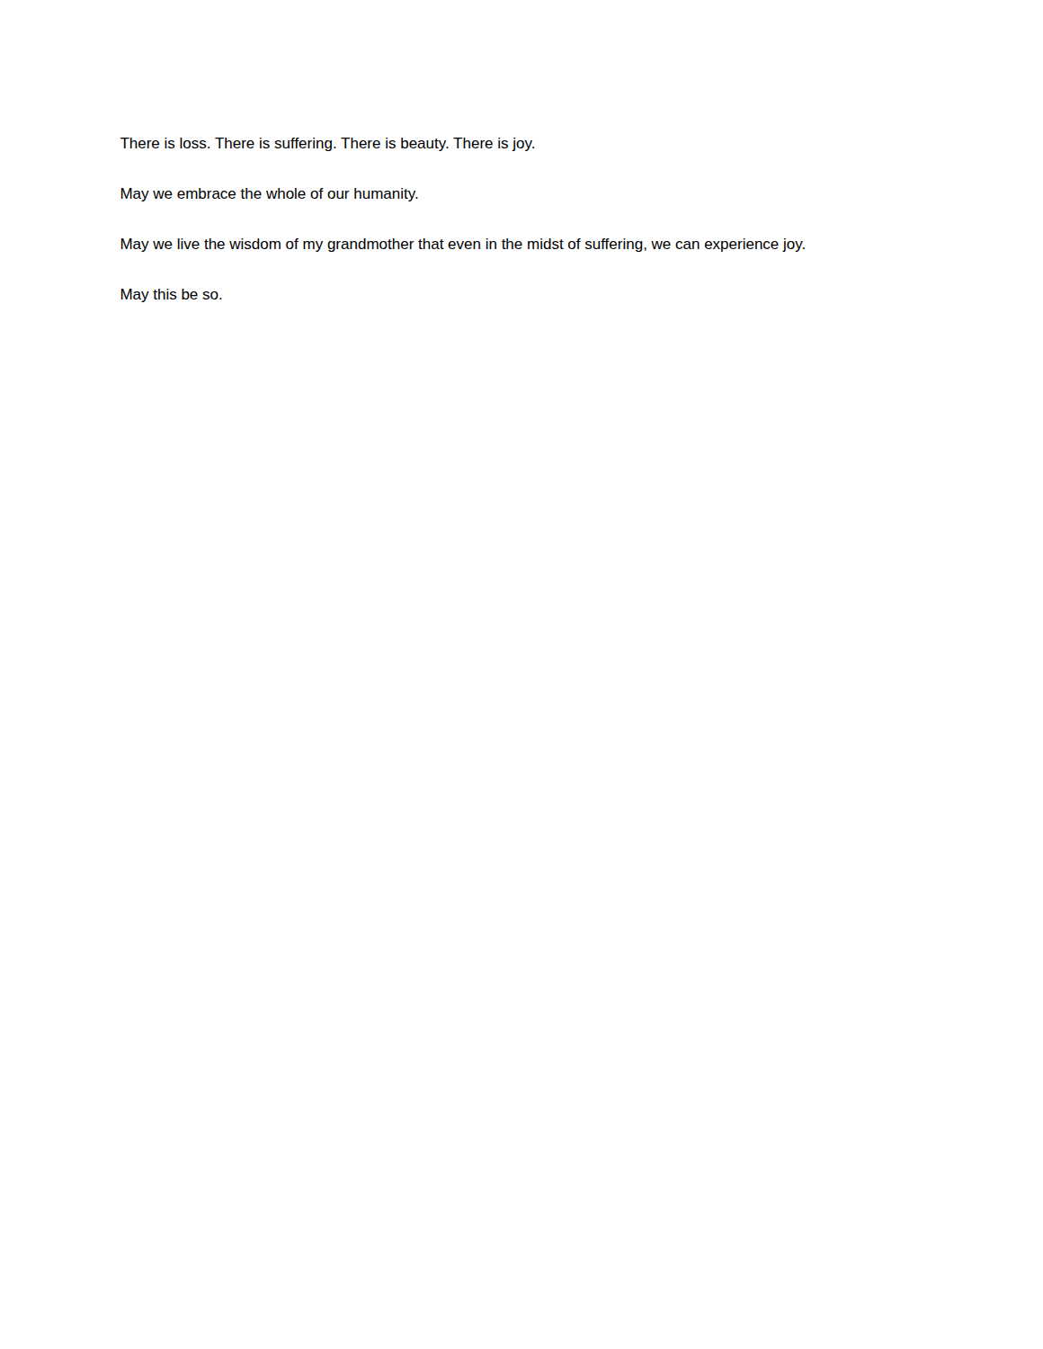There is loss. There is suffering. There is beauty. There is joy.
May we embrace the whole of our humanity.
May we live the wisdom of my grandmother that even in the midst of suffering, we can experience joy.
May this be so.